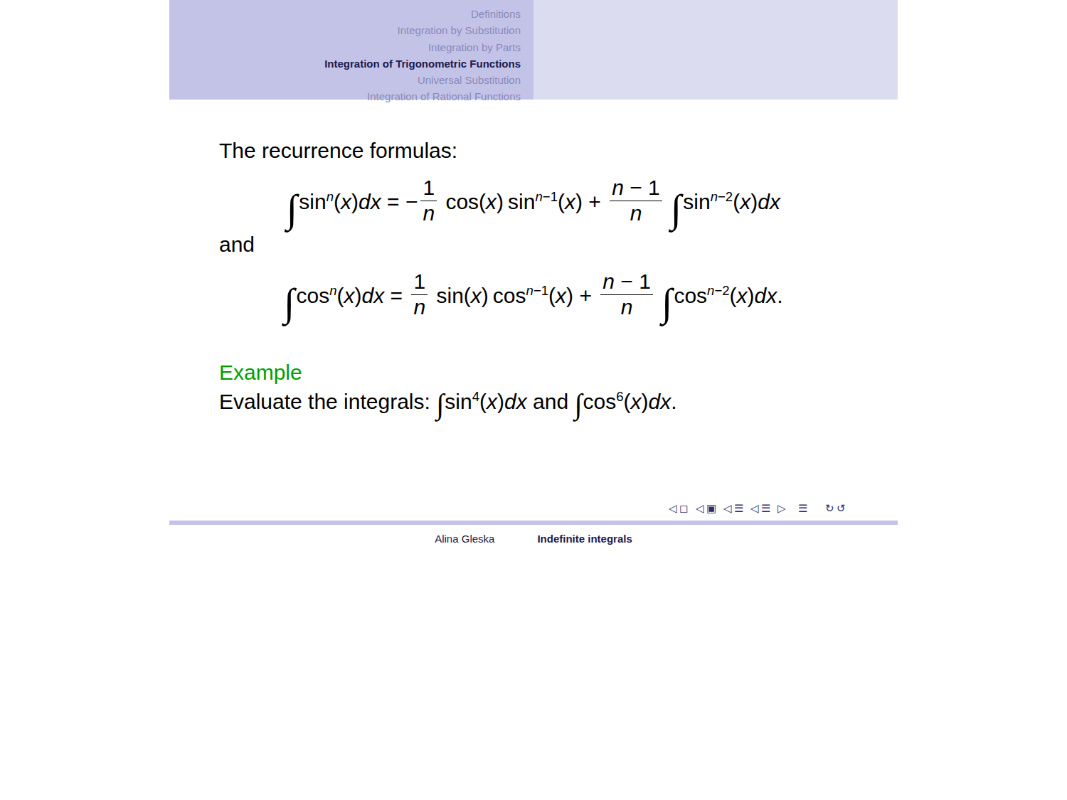Definitions
Integration by Substitution
Integration by Parts
Integration of Trigonometric Functions
Universal Substitution
Integration of Rational Functions
The recurrence formulas:
∫sinn(x)dx = −1 n cos(x) sinn−1(x) + n − 1 n ∫sinn−2(x)dx
and
∫cosn(x)dx = 1 n sin(x) cosn−1(x) + n − 1 n ∫cosn−2(x)dx.
Example
Evaluate the integrals: ∫sin4(x)dx and ∫cos6(x)dx.
◁◻ ◁▣ ◁☰ ◁☰ ▷ ☰ ↻↺
Alina Gleska Indefinite integrals